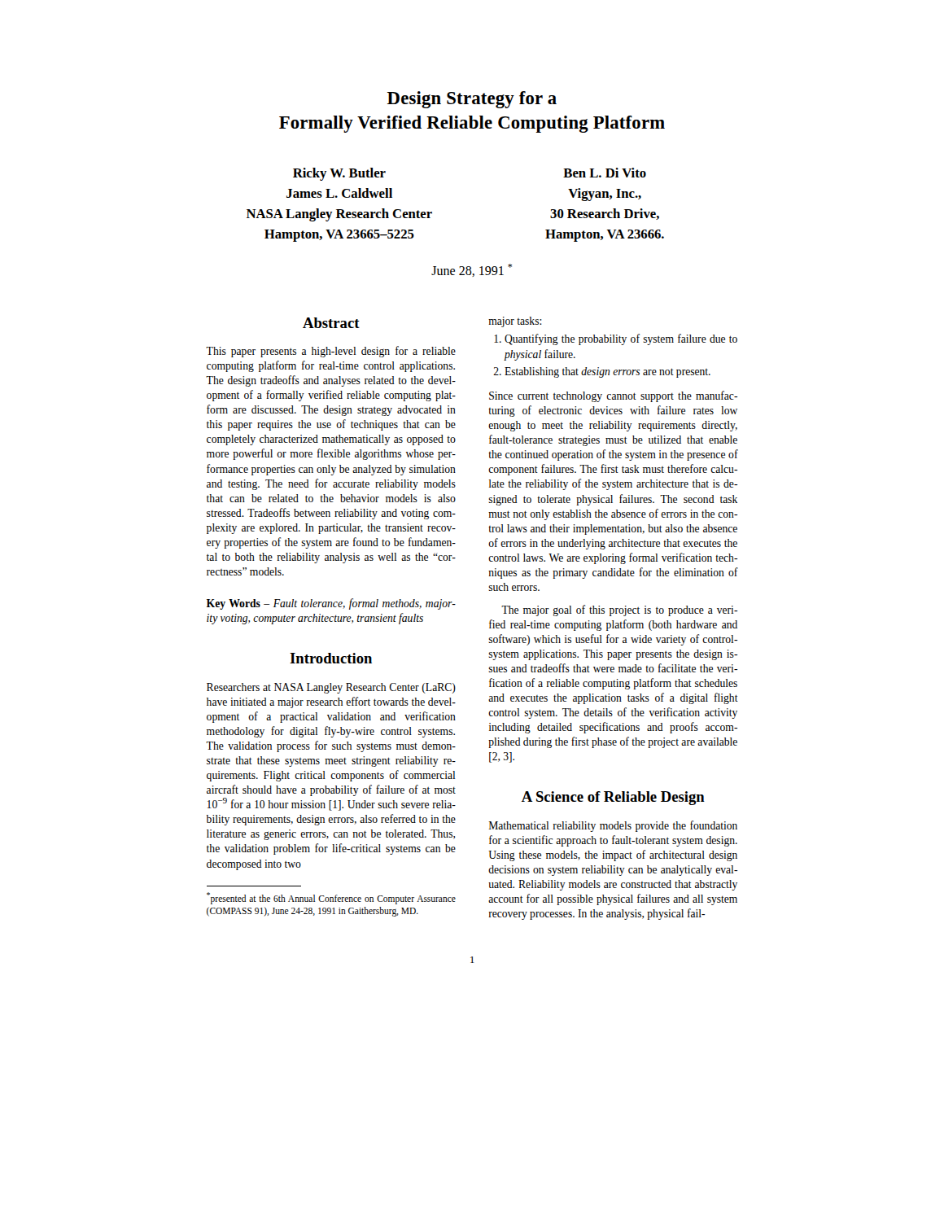Design Strategy for a
Formally Verified Reliable Computing Platform
| Ricky W. Butler James L. Caldwell NASA Langley Research Center Hampton, VA 23665–5225 | Ben L. Di Vito Vigyan, Inc., 30 Research Drive, Hampton, VA 23666. |
June 28, 1991 *
Abstract
This paper presents a high-level design for a reliable computing platform for real-time control applications. The design tradeoffs and analyses related to the development of a formally verified reliable computing platform are discussed. The design strategy advocated in this paper requires the use of techniques that can be completely characterized mathematically as opposed to more powerful or more flexible algorithms whose performance properties can only be analyzed by simulation and testing. The need for accurate reliability models that can be related to the behavior models is also stressed. Tradeoffs between reliability and voting complexity are explored. In particular, the transient recovery properties of the system are found to be fundamental to both the reliability analysis as well as the “correctness” models.
Key Words – Fault tolerance, formal methods, majority voting, computer architecture, transient faults
Introduction
Researchers at NASA Langley Research Center (LaRC) have initiated a major research effort towards the development of a practical validation and verification methodology for digital fly-by-wire control systems. The validation process for such systems must demonstrate that these systems meet stringent reliability requirements. Flight critical components of commercial aircraft should have a probability of failure of at most 10−9 for a 10 hour mission [1]. Under such severe reliability requirements, design errors, also referred to in the literature as generic errors, can not be tolerated. Thus, the validation problem for life-critical systems can be decomposed into two
*presented at the 6th Annual Conference on Computer Assurance (COMPASS 91), June 24-28, 1991 in Gaithersburg, MD.
major tasks:
Quantifying the probability of system failure due to physical failure.
Establishing that design errors are not present.
Since current technology cannot support the manufacturing of electronic devices with failure rates low enough to meet the reliability requirements directly, fault-tolerance strategies must be utilized that enable the continued operation of the system in the presence of component failures. The first task must therefore calculate the reliability of the system architecture that is designed to tolerate physical failures. The second task must not only establish the absence of errors in the control laws and their implementation, but also the absence of errors in the underlying architecture that executes the control laws. We are exploring formal verification techniques as the primary candidate for the elimination of such errors.
The major goal of this project is to produce a verified real-time computing platform (both hardware and software) which is useful for a wide variety of control-system applications. This paper presents the design issues and tradeoffs that were made to facilitate the verification of a reliable computing platform that schedules and executes the application tasks of a digital flight control system. The details of the verification activity including detailed specifications and proofs accomplished during the first phase of the project are available [2, 3].
A Science of Reliable Design
Mathematical reliability models provide the foundation for a scientific approach to fault-tolerant system design. Using these models, the impact of architectural design decisions on system reliability can be analytically evaluated. Reliability models are constructed that abstractly account for all possible physical failures and all system recovery processes. In the analysis, physical fail-
1